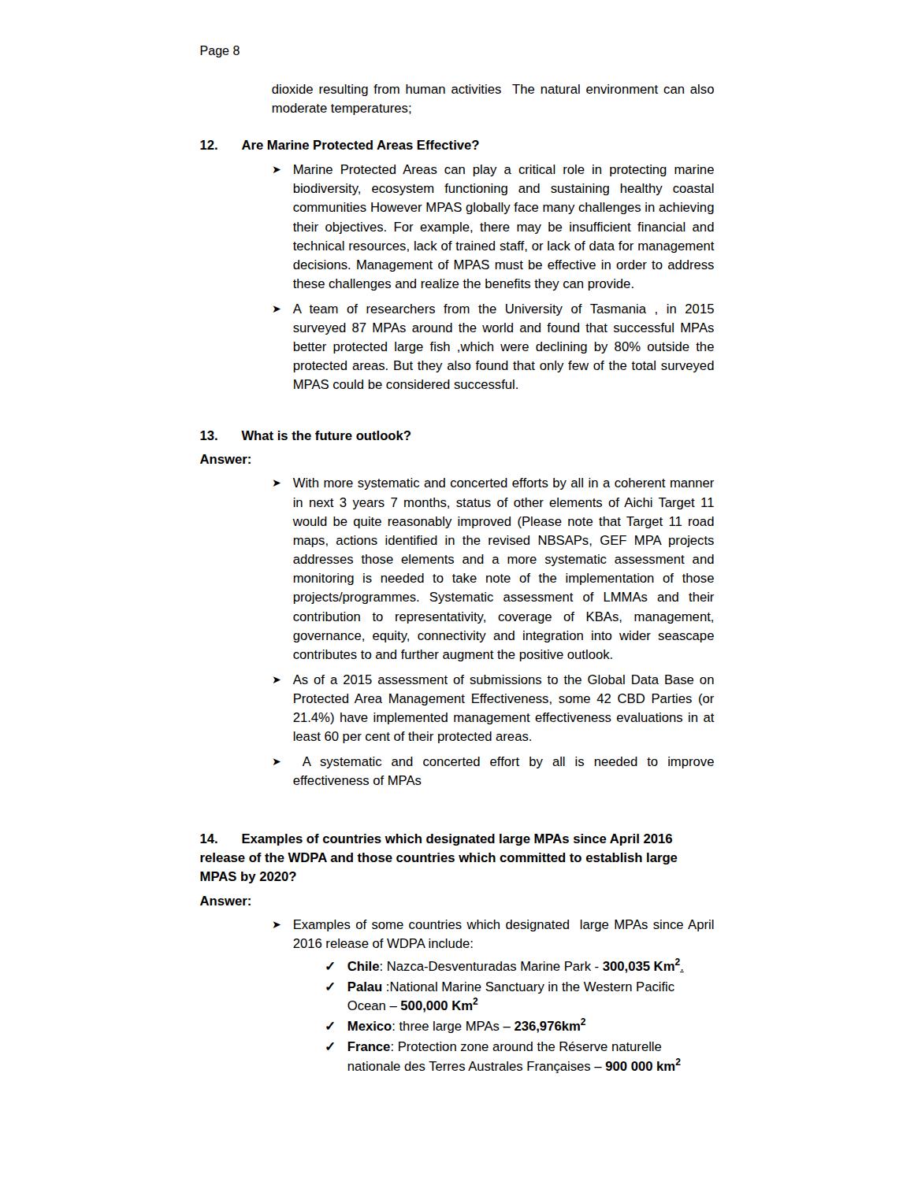Page 8
dioxide resulting from human activities The natural environment can also moderate temperatures;
12. Are Marine Protected Areas Effective?
Marine Protected Areas can play a critical role in protecting marine biodiversity, ecosystem functioning and sustaining healthy coastal communities However MPAS globally face many challenges in achieving their objectives. For example, there may be insufficient financial and technical resources, lack of trained staff, or lack of data for management decisions. Management of MPAS must be effective in order to address these challenges and realize the benefits they can provide.
A team of researchers from the University of Tasmania , in 2015 surveyed 87 MPAs around the world and found that successful MPAs better protected large fish ,which were declining by 80% outside the protected areas. But they also found that only few of the total surveyed MPAS could be considered successful.
13. What is the future outlook?
Answer:
With more systematic and concerted efforts by all in a coherent manner in next 3 years 7 months, status of other elements of Aichi Target 11 would be quite reasonably improved (Please note that Target 11 road maps, actions identified in the revised NBSAPs, GEF MPA projects addresses those elements and a more systematic assessment and monitoring is needed to take note of the implementation of those projects/programmes. Systematic assessment of LMMAs and their contribution to representativity, coverage of KBAs, management, governance, equity, connectivity and integration into wider seascape contributes to and further augment the positive outlook.
As of a 2015 assessment of submissions to the Global Data Base on Protected Area Management Effectiveness, some 42 CBD Parties (or 21.4%) have implemented management effectiveness evaluations in at least 60 per cent of their protected areas.
A systematic and concerted effort by all is needed to improve effectiveness of MPAs
14. Examples of countries which designated large MPAs since April 2016 release of the WDPA and those countries which committed to establish large MPAS by 2020?
Answer:
Examples of some countries which designated large MPAs since April 2016 release of WDPA include:
Chile: Nazca-Desventuradas Marine Park - 300,035 Km2.
Palau :National Marine Sanctuary in the Western Pacific Ocean – 500,000 Km2
Mexico: three large MPAs – 236,976km2
France: Protection zone around the Réserve naturelle nationale des Terres Australes Françaises – 900 000 km2